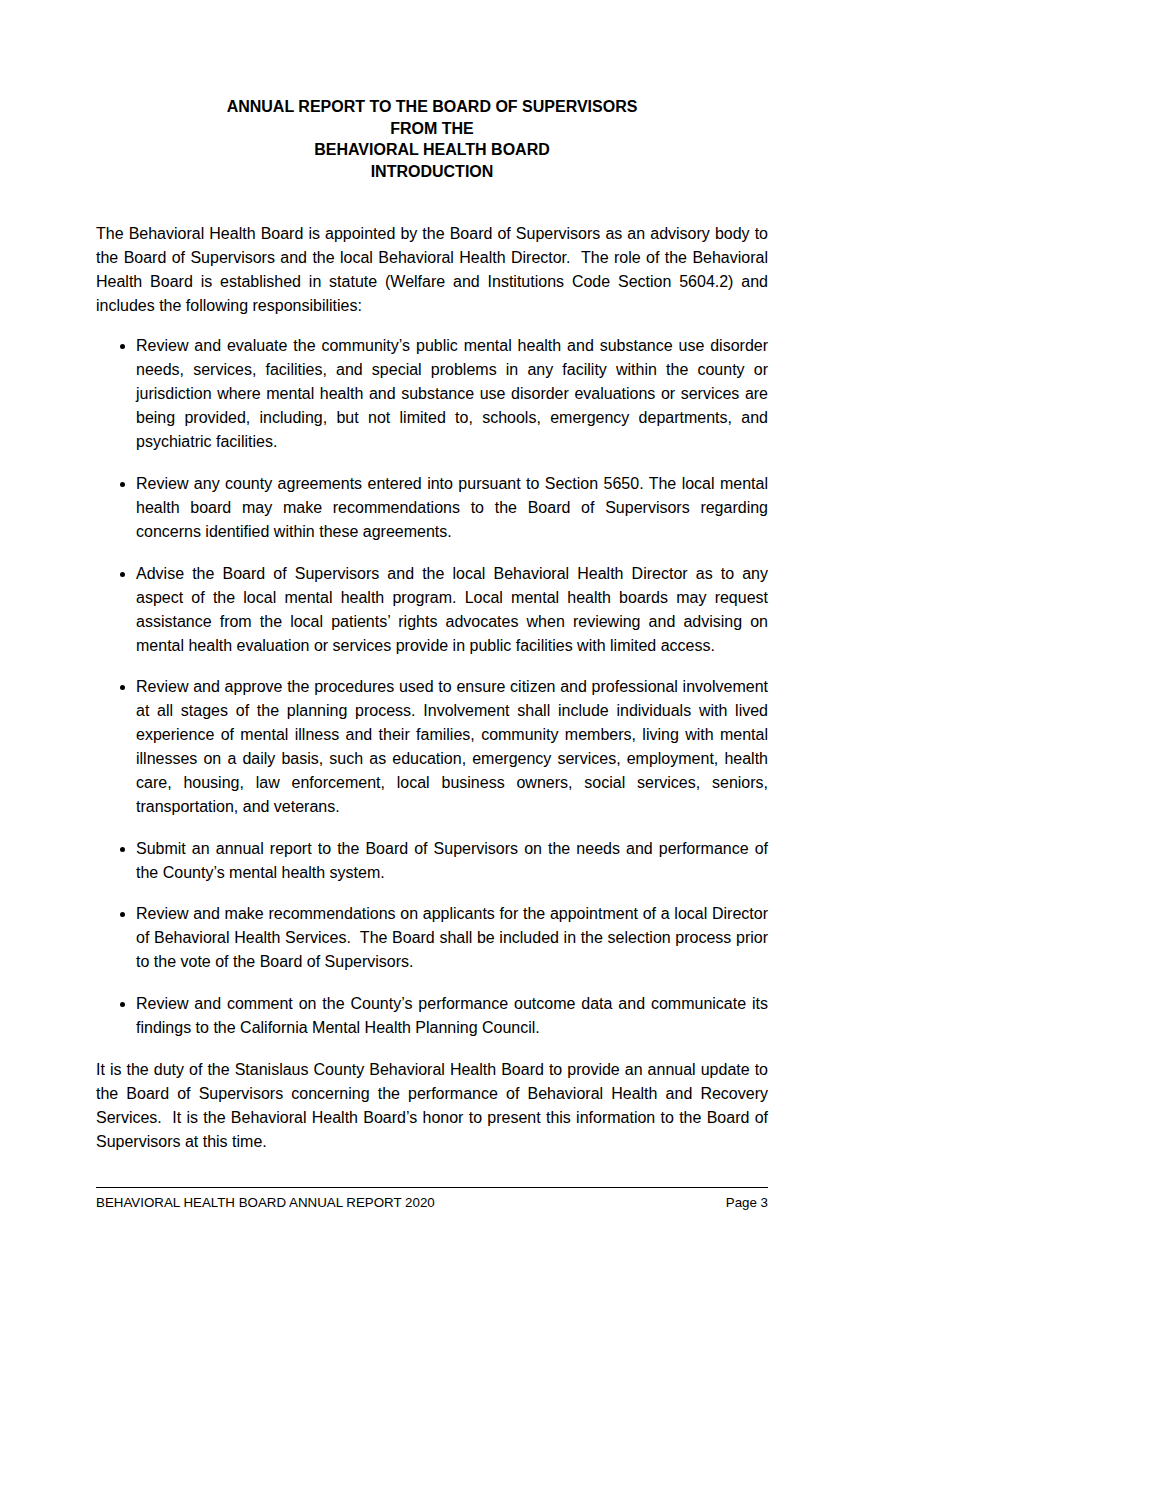Annual Report to the Board of Supervisors
from the
Behavioral Health Board
Introduction
The Behavioral Health Board is appointed by the Board of Supervisors as an advisory body to the Board of Supervisors and the local Behavioral Health Director. The role of the Behavioral Health Board is established in statute (Welfare and Institutions Code Section 5604.2) and includes the following responsibilities:
Review and evaluate the community’s public mental health and substance use disorder needs, services, facilities, and special problems in any facility within the county or jurisdiction where mental health and substance use disorder evaluations or services are being provided, including, but not limited to, schools, emergency departments, and psychiatric facilities.
Review any county agreements entered into pursuant to Section 5650. The local mental health board may make recommendations to the Board of Supervisors regarding concerns identified within these agreements.
Advise the Board of Supervisors and the local Behavioral Health Director as to any aspect of the local mental health program. Local mental health boards may request assistance from the local patients’ rights advocates when reviewing and advising on mental health evaluation or services provide in public facilities with limited access.
Review and approve the procedures used to ensure citizen and professional involvement at all stages of the planning process. Involvement shall include individuals with lived experience of mental illness and their families, community members, living with mental illnesses on a daily basis, such as education, emergency services, employment, health care, housing, law enforcement, local business owners, social services, seniors, transportation, and veterans.
Submit an annual report to the Board of Supervisors on the needs and performance of the County’s mental health system.
Review and make recommendations on applicants for the appointment of a local Director of Behavioral Health Services. The Board shall be included in the selection process prior to the vote of the Board of Supervisors.
Review and comment on the County’s performance outcome data and communicate its findings to the California Mental Health Planning Council.
It is the duty of the Stanislaus County Behavioral Health Board to provide an annual update to the Board of Supervisors concerning the performance of Behavioral Health and Recovery Services. It is the Behavioral Health Board’s honor to present this information to the Board of Supervisors at this time.
BEHAVIORAL HEALTH BOARD ANNUAL REPORT 2020 Page 3